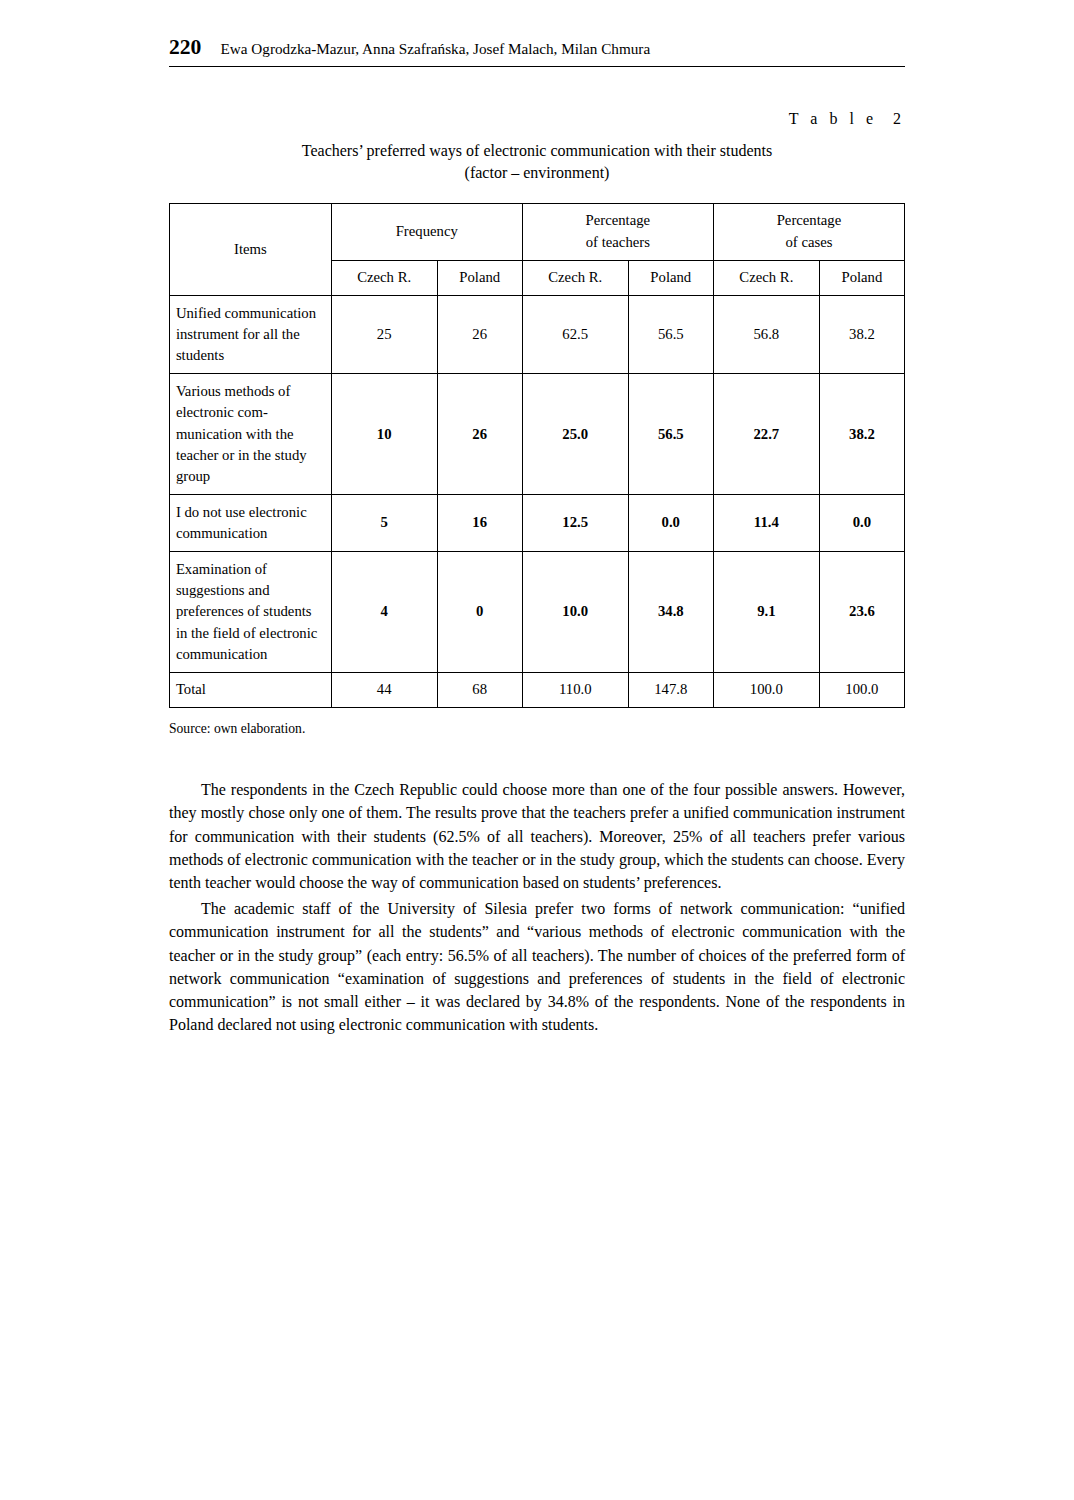220 Ewa Ogrodzka-Mazur, Anna Szafrańska, Josef Malach, Milan Chmura
T a b l e 2
Teachers’ preferred ways of electronic communication with their students
(factor – environment)
| Items | Frequency | Percentage of teachers | Percentage of cases |
| --- | --- | --- | --- |
| Czech R. | Poland | Czech R. | Poland | Czech R. | Poland |
| Unified commu­nication instru­ment for all the students | 25 | 26 | 62.5 | 56.5 | 56.8 | 38.2 |
| Various methods of electronic com­munication with the teacher or in the study group | 10 | 26 | 25.0 | 56.5 | 22.7 | 38.2 |
| I do not use elec­tronic communi­cation | 5 | 16 | 12.5 | 0.0 | 11.4 | 0.0 |
| Examination of suggestions and preferences of students in the field of electronic communication | 4 | 0 | 10.0 | 34.8 | 9.1 | 23.6 |
| Total | 44 | 68 | 110.0 | 147.8 | 100.0 | 100.0 |
Source: own elaboration.
The respondents in the Czech Republic could choose more than one of the four possible answers. However, they mostly chose only one of them. The results prove that the teachers prefer a unified communication instrument for communication with their students (62.5% of all teachers). Moreover, 25% of all teachers prefer various methods of electronic communication with the teacher or in the study group, which the students can choose. Every tenth teacher would choose the way of communication based on students’ preferences.
The academic staff of the University of Silesia prefer two forms of network communication: “unified communication instrument for all the students” and “various methods of electronic communication with the teacher or in the study group” (each entry: 56.5% of all teachers). The number of choices of the preferred form of network communication “examination of suggestions and preferences of students in the field of electronic communication” is not small either – it was declared by 34.8% of the respondents. None of the respondents in Poland declared not using electronic communication with students.